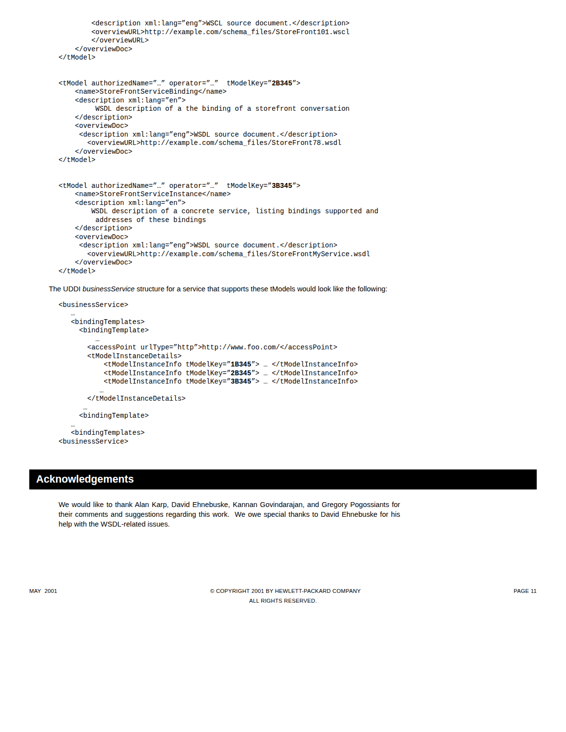<description xml:lang=”eng”>WSCL source document.</description>
        <overviewURL>http://example.com/schema_files/StoreFront101.wscl
        </overviewURL>
    </overviewDoc>
</tModel>


<tModel authorizedName=”…” operator=”…”  tModelKey=”2B345”>
    <name>StoreFrontServiceBinding</name>
    <description xml:lang=”en”>
         WSDL description of a the binding of a storefront conversation
    </description>
    <overviewDoc>
     <description xml:lang=”eng”>WSDL source document.</description>
       <overviewURL>http://example.com/schema_files/StoreFront78.wsdl
    </overviewDoc>
</tModel>


<tModel authorizedName=”…” operator=”…”  tModelKey=”3B345”>
    <name>StoreFrontServiceInstance</name>
    <description xml:lang=”en”>
        WSDL description of a concrete service, listing bindings supported and
         addresses of these bindings
    </description>
    <overviewDoc>
     <description xml:lang=”eng”>WSDL source document.</description>
       <overviewURL>http://example.com/schema_files/StoreFrontMyService.wsdl
    </overviewDoc>
</tModel>
The UDDI businessService structure for a service that supports these tModels would look like the following:
<businessService>
   …
   <bindingTemplates>
     <bindingTemplate>
         …
       <accessPoint urlType=”http”>http://www.foo.com/</accessPoint>
       <tModelInstanceDetails>
           <tModelInstanceInfo tModelKey=”1B345”> … </tModelInstanceInfo>
           <tModelInstanceInfo tModelKey=”2B345”> … </tModelInstanceInfo>
           <tModelInstanceInfo tModelKey=”3B345”> … </tModelInstanceInfo>
          …
       </tModelInstanceDetails>
      …
     <bindingTemplate>
   …
   <bindingTemplates>
<businessService>
Acknowledgements
We would like to thank Alan Karp, David Ehnebuske, Kannan Govindarajan, and Gregory Pogossiants for their comments and suggestions regarding this work. We owe special thanks to David Ehnebuske for his help with the WSDL-related issues.
MAY 2001 © COPYRIGHT 2001 BY HEWLETT-PACKARD COMPANY PAGE 11
ALL RIGHTS RESERVED.